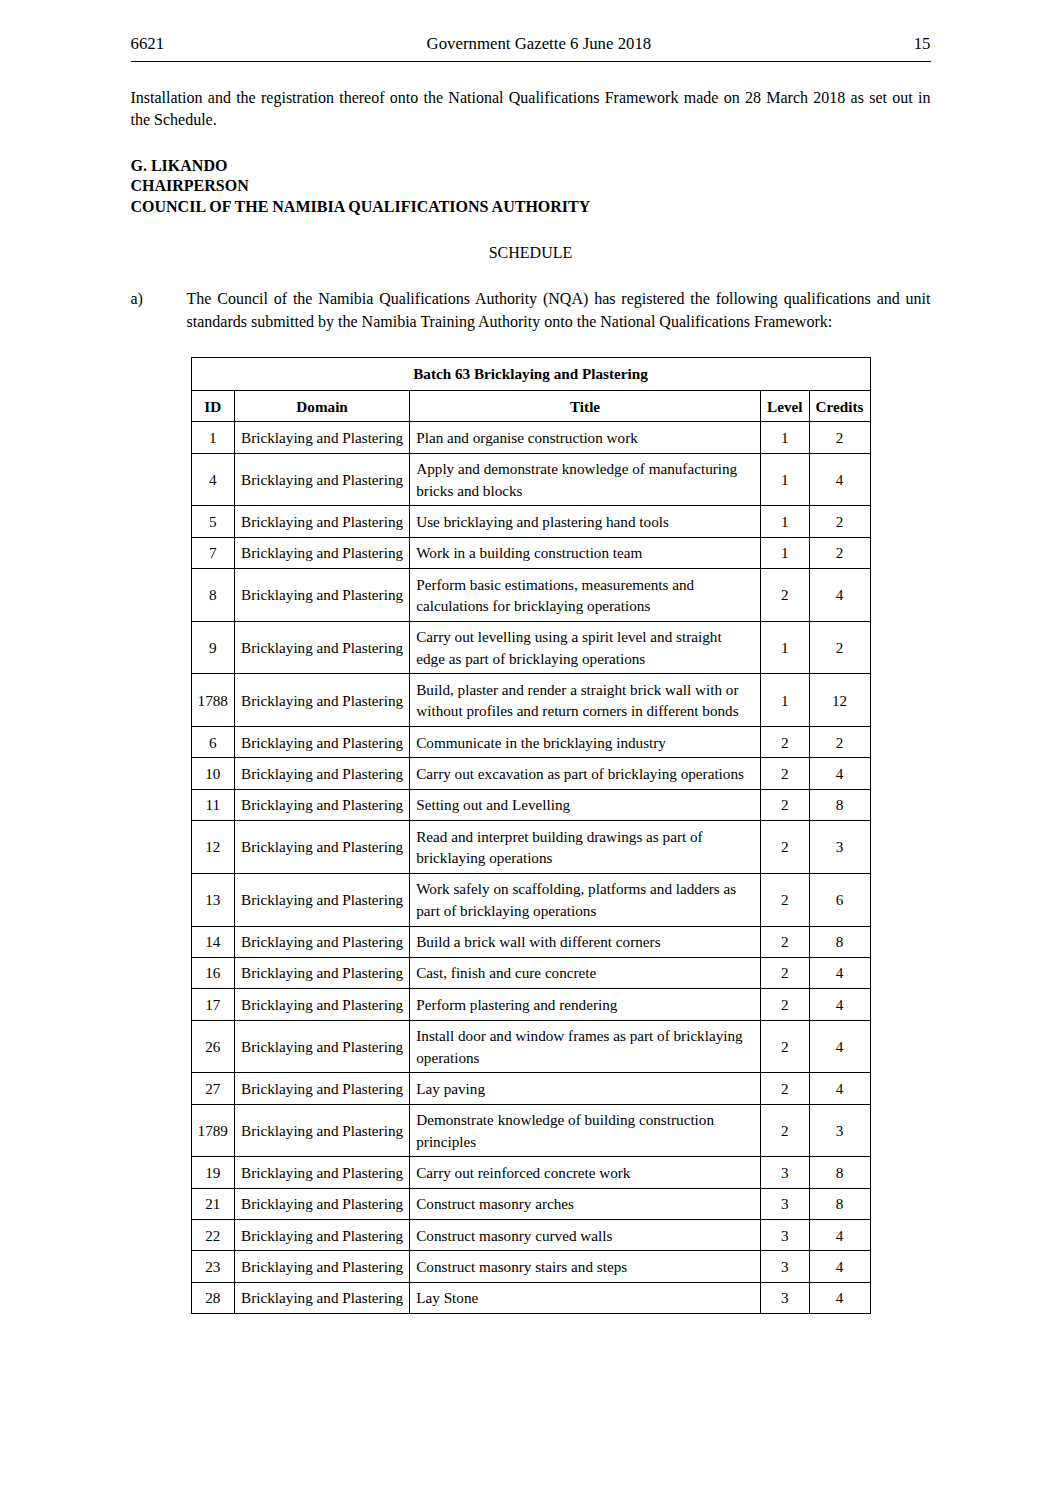6621 Government Gazette 6 June 2018 15
Installation and the registration thereof onto the National Qualifications Framework made on 28 March 2018 as set out in the Schedule.
G. LIKANDO
CHAIRPERSON
COUNCIL OF THE NAMIBIA QUALIFICATIONS AUTHORITY
SCHEDULE
a)
The Council of the Namibia Qualifications Authority (NQA) has registered the following qualifications and unit standards submitted by the Namibia Training Authority onto the National Qualifications Framework:
Batch 63 Bricklaying and Plastering
| ID | Domain | Title | Level | Credits |
| --- | --- | --- | --- | --- |
| 1 | Bricklaying and Plastering | Plan and organise construction work | 1 | 2 |
| 4 | Bricklaying and Plastering | Apply and demonstrate knowledge of manufacturing bricks and blocks | 1 | 4 |
| 5 | Bricklaying and Plastering | Use bricklaying and plastering hand tools | 1 | 2 |
| 7 | Bricklaying and Plastering | Work in a building construction team | 1 | 2 |
| 8 | Bricklaying and Plastering | Perform basic estimations, measurements and calculations for bricklaying operations | 2 | 4 |
| 9 | Bricklaying and Plastering | Carry out levelling using a spirit level and straight edge as part of bricklaying operations | 1 | 2 |
| 1788 | Bricklaying and Plastering | Build, plaster and render a straight brick wall with or without profiles and return corners in different bonds | 1 | 12 |
| 6 | Bricklaying and Plastering | Communicate in the bricklaying industry | 2 | 2 |
| 10 | Bricklaying and Plastering | Carry out excavation as part of bricklaying operations | 2 | 4 |
| 11 | Bricklaying and Plastering | Setting out and Levelling | 2 | 8 |
| 12 | Bricklaying and Plastering | Read and interpret building drawings as part of bricklaying operations | 2 | 3 |
| 13 | Bricklaying and Plastering | Work safely on scaffolding, platforms and ladders as part of bricklaying operations | 2 | 6 |
| 14 | Bricklaying and Plastering | Build a brick wall with different corners | 2 | 8 |
| 16 | Bricklaying and Plastering | Cast, finish and cure concrete | 2 | 4 |
| 17 | Bricklaying and Plastering | Perform plastering and rendering | 2 | 4 |
| 26 | Bricklaying and Plastering | Install door and window frames as part of bricklaying operations | 2 | 4 |
| 27 | Bricklaying and Plastering | Lay paving | 2 | 4 |
| 1789 | Bricklaying and Plastering | Demonstrate knowledge of building construction principles | 2 | 3 |
| 19 | Bricklaying and Plastering | Carry out reinforced concrete work | 3 | 8 |
| 21 | Bricklaying and Plastering | Construct masonry arches | 3 | 8 |
| 22 | Bricklaying and Plastering | Construct masonry curved walls | 3 | 4 |
| 23 | Bricklaying and Plastering | Construct masonry stairs and steps | 3 | 4 |
| 28 | Bricklaying and Plastering | Lay Stone | 3 | 4 |